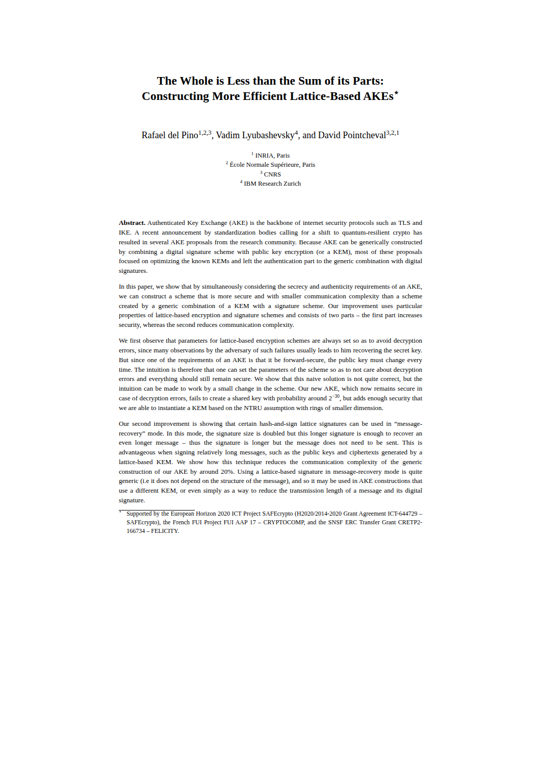The Whole is Less than the Sum of its Parts:
Constructing More Efficient Lattice-Based AKEs⋆
Rafael del Pino1,2,3, Vadim Lyubashevsky4, and David Pointcheval3,2,1
1 INRIA, Paris 2 École Normale Supérieure, Paris 3 CNRS 4 IBM Research Zurich
Abstract. Authenticated Key Exchange (AKE) is the backbone of internet security protocols such as TLS and IKE. A recent announcement by standardization bodies calling for a shift to quantum-resilient crypto has resulted in several AKE proposals from the research community. Because AKE can be generically constructed by combining a digital signature scheme with public key encryption (or a KEM), most of these proposals focused on optimizing the known KEMs and left the authentication part to the generic combination with digital signatures.
In this paper, we show that by simultaneously considering the secrecy and authenticity requirements of an AKE, we can construct a scheme that is more secure and with smaller communication complexity than a scheme created by a generic combination of a KEM with a signature scheme. Our improvement uses particular properties of lattice-based encryption and signature schemes and consists of two parts – the first part increases security, whereas the second reduces communication complexity.
We first observe that parameters for lattice-based encryption schemes are always set so as to avoid decryption errors, since many observations by the adversary of such failures usually leads to him recovering the secret key. But since one of the requirements of an AKE is that it be forward-secure, the public key must change every time. The intuition is therefore that one can set the parameters of the scheme so as to not care about decryption errors and everything should still remain secure. We show that this naive solution is not quite correct, but the intuition can be made to work by a small change in the scheme. Our new AKE, which now remains secure in case of decryption errors, fails to create a shared key with probability around 2−30, but adds enough security that we are able to instantiate a KEM based on the NTRU assumption with rings of smaller dimension.
Our second improvement is showing that certain hash-and-sign lattice signatures can be used in “message-recovery” mode. In this mode, the signature size is doubled but this longer signature is enough to recover an even longer message – thus the signature is longer but the message does not need to be sent. This is advantageous when signing relatively long messages, such as the public keys and ciphertexts generated by a lattice-based KEM. We show how this technique reduces the communication complexity of the generic construction of our AKE by around 20%. Using a lattice-based signature in message-recovery mode is quite generic (i.e it does not depend on the structure of the message), and so it may be used in AKE constructions that use a different KEM, or even simply as a way to reduce the transmission length of a message and its digital signature.
⋆ Supported by the European Horizon 2020 ICT Project SAFEcrypto (H2020/2014-2020 Grant Agreement ICT-644729 – SAFEcrypto), the French FUI Project FUI AAP 17 – CRYPTOCOMP, and the SNSF ERC Transfer Grant CRETP2-166734 – FELICITY.